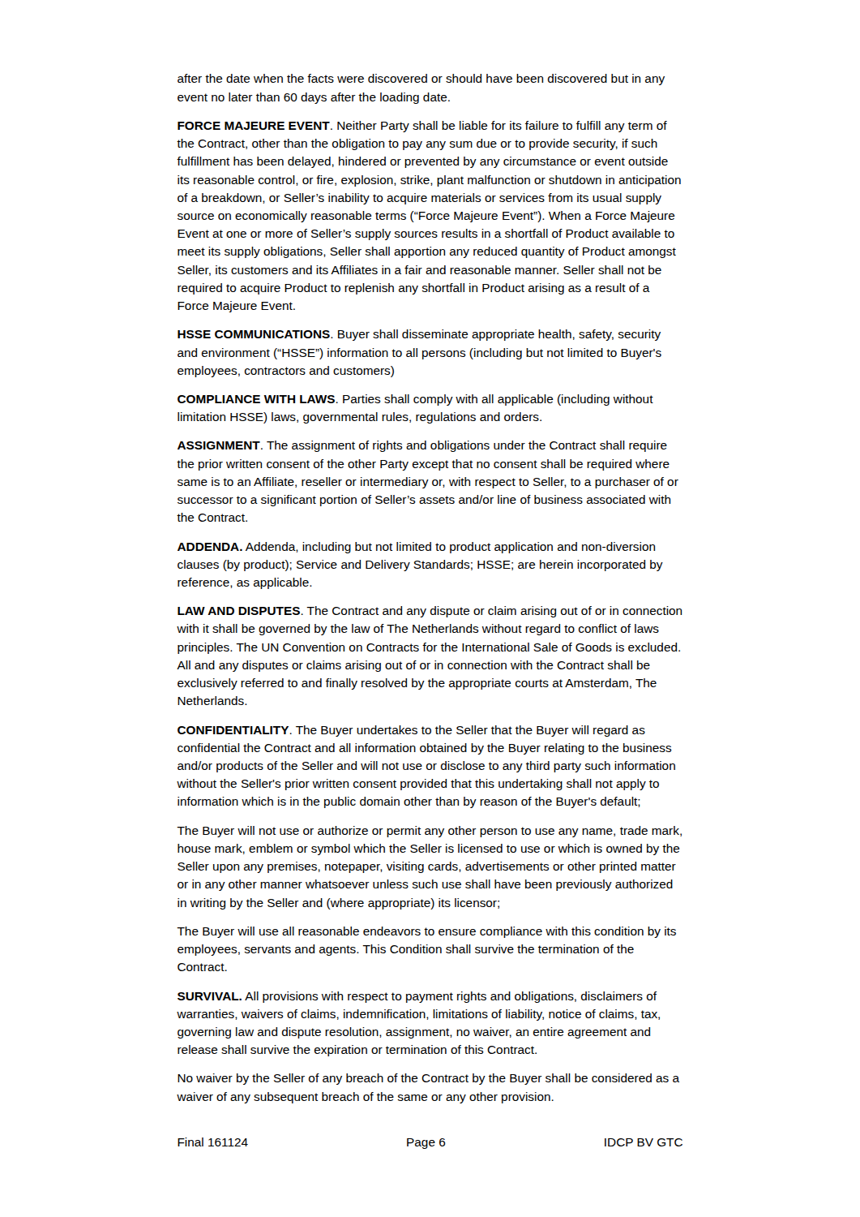after the date when the facts were discovered or should have been discovered but in any event no later than 60 days after the loading date.
FORCE MAJEURE EVENT. Neither Party shall be liable for its failure to fulfill any term of the Contract, other than the obligation to pay any sum due or to provide security, if such fulfillment has been delayed, hindered or prevented by any circumstance or event outside its reasonable control, or fire, explosion, strike, plant malfunction or shutdown in anticipation of a breakdown, or Seller’s inability to acquire materials or services from its usual supply source on economically reasonable terms (“Force Majeure Event”). When a Force Majeure Event at one or more of Seller’s supply sources results in a shortfall of Product available to meet its supply obligations, Seller shall apportion any reduced quantity of Product amongst Seller, its customers and its Affiliates in a fair and reasonable manner. Seller shall not be required to acquire Product to replenish any shortfall in Product arising as a result of a Force Majeure Event.
HSSE COMMUNICATIONS. Buyer shall disseminate appropriate health, safety, security and environment (“HSSE”) information to all persons (including but not limited to Buyer's employees, contractors and customers)
COMPLIANCE WITH LAWS. Parties shall comply with all applicable (including without limitation HSSE) laws, governmental rules, regulations and orders.
ASSIGNMENT. The assignment of rights and obligations under the Contract shall require the prior written consent of the other Party except that no consent shall be required where same is to an Affiliate, reseller or intermediary or, with respect to Seller, to a purchaser of or successor to a significant portion of Seller’s assets and/or line of business associated with the Contract.
ADDENDA. Addenda, including but not limited to product application and non-diversion clauses (by product); Service and Delivery Standards; HSSE; are herein incorporated by reference, as applicable.
LAW AND DISPUTES. The Contract and any dispute or claim arising out of or in connection with it shall be governed by the law of The Netherlands without regard to conflict of laws principles. The UN Convention on Contracts for the International Sale of Goods is excluded. All and any disputes or claims arising out of or in connection with the Contract shall be exclusively referred to and finally resolved by the appropriate courts at Amsterdam, The Netherlands.
CONFIDENTIALITY. The Buyer undertakes to the Seller that the Buyer will regard as confidential the Contract and all information obtained by the Buyer relating to the business and/or products of the Seller and will not use or disclose to any third party such information without the Seller's prior written consent provided that this undertaking shall not apply to information which is in the public domain other than by reason of the Buyer's default;
The Buyer will not use or authorize or permit any other person to use any name, trade mark, house mark, emblem or symbol which the Seller is licensed to use or which is owned by the Seller upon any premises, notepaper, visiting cards, advertisements or other printed matter or in any other manner whatsoever unless such use shall have been previously authorized in writing by the Seller and (where appropriate) its licensor;
The Buyer will use all reasonable endeavors to ensure compliance with this condition by its employees, servants and agents. This Condition shall survive the termination of the Contract.
SURVIVAL. All provisions with respect to payment rights and obligations, disclaimers of warranties, waivers of claims, indemnification, limitations of liability, notice of claims, tax, governing law and dispute resolution, assignment, no waiver, an entire agreement and release shall survive the expiration or termination of this Contract.
No waiver by the Seller of any breach of the Contract by the Buyer shall be considered as a waiver of any subsequent breach of the same or any other provision.
Final 161124
Page 6
IDCP BV GTC